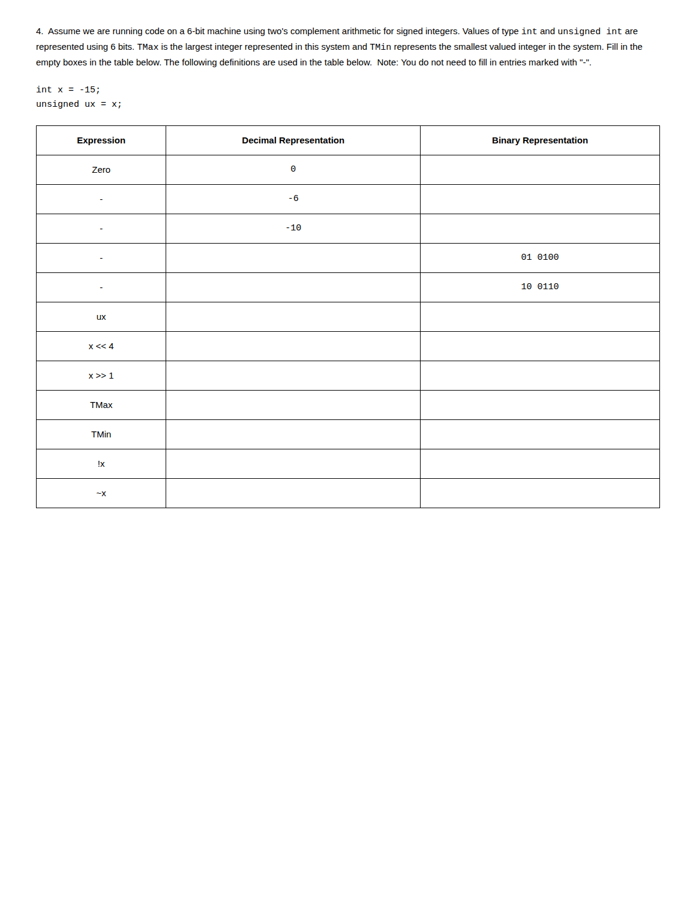4. Assume we are running code on a 6-bit machine using two's complement arithmetic for signed integers. Values of type int and unsigned int are represented using 6 bits. TMax is the largest integer represented in this system and TMin represents the smallest valued integer in the system. Fill in the empty boxes in the table below. The following definitions are used in the table below. Note: You do not need to fill in entries marked with "-".
int x = -15;
unsigned ux = x;
| Expression | Decimal Representation | Binary Representation |
| --- | --- | --- |
| Zero | 0 | |
| - | -6 | |
| - | -10 | |
| - | | 01 0100 |
| - | | 10 0110 |
| ux | | |
| x << 4 | | |
| x >> 1 | | |
| TMax | | |
| TMin | | |
| !x | | |
| ~x | | |